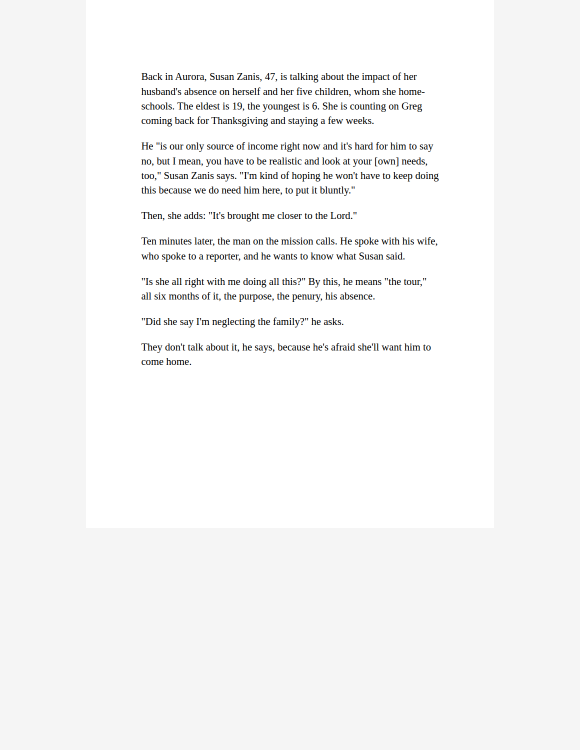Back in Aurora, Susan Zanis, 47, is talking about the impact of her husband's absence on herself and her five children, whom she home-schools. The eldest is 19, the youngest is 6. She is counting on Greg coming back for Thanksgiving and staying a few weeks.
He "is our only source of income right now and it's hard for him to say no, but I mean, you have to be realistic and look at your [own] needs, too," Susan Zanis says. "I'm kind of hoping he won't have to keep doing this because we do need him here, to put it bluntly."
Then, she adds: "It's brought me closer to the Lord."
Ten minutes later, the man on the mission calls. He spoke with his wife, who spoke to a reporter, and he wants to know what Susan said.
"Is she all right with me doing all this?" By this, he means "the tour," all six months of it, the purpose, the penury, his absence.
"Did she say I'm neglecting the family?" he asks.
They don't talk about it, he says, because he's afraid she'll want him to come home.